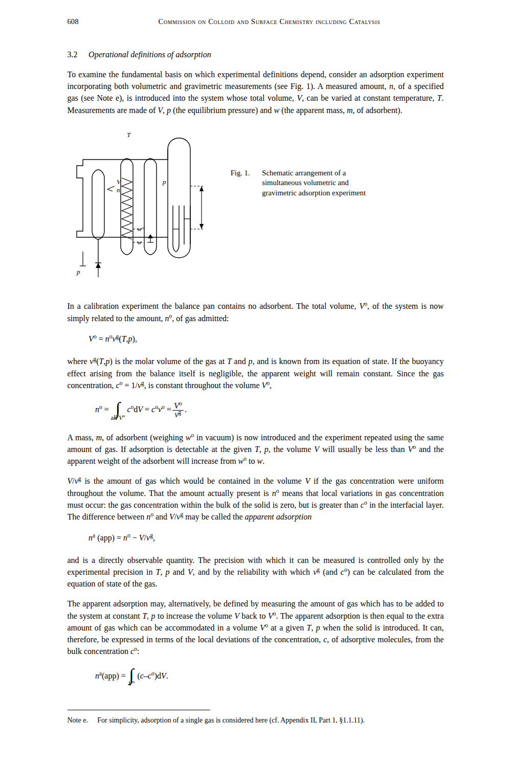608 Commission on Colloid and Surface Chemistry including Catalysis
3.2 Operational definitions of adsorption
To examine the fundamental basis on which experimental definitions depend, consider an adsorption experiment incorporating both volumetric and gravimetric measurements (see Fig. 1). A measured amount, n, of a specified gas (see Note e), is introduced into the system whose total volume, V, can be varied at constant temperature, T. Measurements are made of V, p (the equilibrium pressure) and w (the apparent mass, m, of adsorbent).
T V n p p w w o
Fig. 1. Schematic arrangement of a simultaneous volumetric and gravimetric adsorption experiment
In a calibration experiment the balance pan contains no adsorbent. The total volume, Vo, of the system is now simply related to the amount, no, of gas admitted:
Vo = novg(T,p),
where vg(T,p) is the molar volume of the gas at T and p, and is known from its equation of state. If the buoyancy effect arising from the balance itself is negligible, the apparent weight will remain constant. Since the gas concentration, co = 1/vg, is constant throughout the volume Vo,
no = ∫ all Vo codV = covo =Vo vg.
A mass, m, of adsorbent (weighing wo in vacuum) is now introduced and the experiment repeated using the same amount of gas. If adsorption is detectable at the given T, p, the volume V will usually be less than Vo and the apparent weight of the adsorbent will increase from wo to w.
V/vg is the amount of gas which would be contained in the volume V if the gas concentration were uniform throughout the volume. That the amount actually present is no means that local variations in gas concentration must occur: the gas concentration within the bulk of the solid is zero, but is greater than co in the interfacial layer. The difference between no and V/vg may be called the apparent adsorption
na (app) = no − V/vg,
and is a directly observable quantity. The precision with which it can be measured is controlled only by the experimental precision in T, p and V, and by the reliability with which vg (and co) can be calculated from the equation of state of the gas.
The apparent adsorption may, alternatively, be defined by measuring the amount of gas which has to be added to the system at constant T, p to increase the volume V back to Vo. The apparent adsorption is then equal to the extra amount of gas which can be accommodated in a volume Vo at a given T, p when the solid is introduced. It can, therefore, be expressed in terms of the local deviations of the concentration, c, of adsorptive molecules, from the bulk concentration co:
na(app) = ∫ Vo (c–co)dV.
Note e. For simplicity, adsorption of a single gas is considered here (cf. Appendix II, Part 1, §1.1.11).